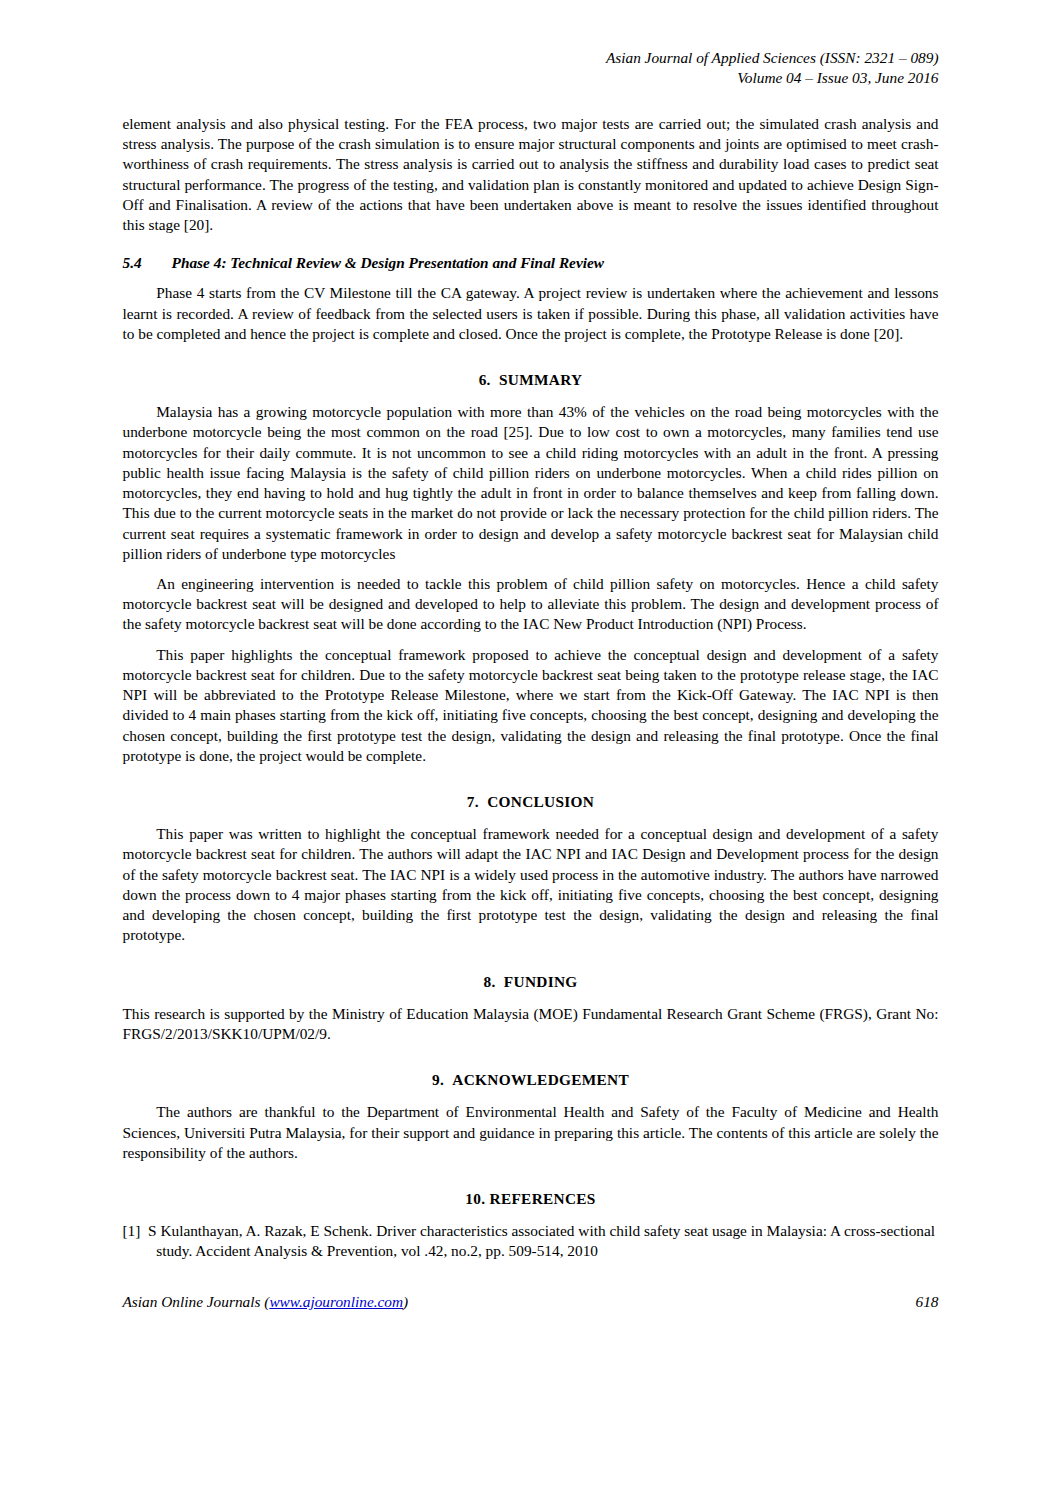Asian Journal of Applied Sciences (ISSN: 2321 – 089) Volume 04 – Issue 03, June 2016
element analysis and also physical testing. For the FEA process, two major tests are carried out; the simulated crash analysis and stress analysis. The purpose of the crash simulation is to ensure major structural components and joints are optimised to meet crash-worthiness of crash requirements. The stress analysis is carried out to analysis the stiffness and durability load cases to predict seat structural performance. The progress of the testing, and validation plan is constantly monitored and updated to achieve Design Sign-Off and Finalisation. A review of the actions that have been undertaken above is meant to resolve the issues identified throughout this stage [20].
5.4 Phase 4: Technical Review & Design Presentation and Final Review
Phase 4 starts from the CV Milestone till the CA gateway. A project review is undertaken where the achievement and lessons learnt is recorded. A review of feedback from the selected users is taken if possible. During this phase, all validation activities have to be completed and hence the project is complete and closed. Once the project is complete, the Prototype Release is done [20].
6. SUMMARY
Malaysia has a growing motorcycle population with more than 43% of the vehicles on the road being motorcycles with the underbone motorcycle being the most common on the road [25]. Due to low cost to own a motorcycles, many families tend use motorcycles for their daily commute. It is not uncommon to see a child riding motorcycles with an adult in the front. A pressing public health issue facing Malaysia is the safety of child pillion riders on underbone motorcycles. When a child rides pillion on motorcycles, they end having to hold and hug tightly the adult in front in order to balance themselves and keep from falling down. This due to the current motorcycle seats in the market do not provide or lack the necessary protection for the child pillion riders. The current seat requires a systematic framework in order to design and develop a safety motorcycle backrest seat for Malaysian child pillion riders of underbone type motorcycles
An engineering intervention is needed to tackle this problem of child pillion safety on motorcycles. Hence a child safety motorcycle backrest seat will be designed and developed to help to alleviate this problem. The design and development process of the safety motorcycle backrest seat will be done according to the IAC New Product Introduction (NPI) Process.
This paper highlights the conceptual framework proposed to achieve the conceptual design and development of a safety motorcycle backrest seat for children. Due to the safety motorcycle backrest seat being taken to the prototype release stage, the IAC NPI will be abbreviated to the Prototype Release Milestone, where we start from the Kick-Off Gateway. The IAC NPI is then divided to 4 main phases starting from the kick off, initiating five concepts, choosing the best concept, designing and developing the chosen concept, building the first prototype test the design, validating the design and releasing the final prototype. Once the final prototype is done, the project would be complete.
7. CONCLUSION
This paper was written to highlight the conceptual framework needed for a conceptual design and development of a safety motorcycle backrest seat for children. The authors will adapt the IAC NPI and IAC Design and Development process for the design of the safety motorcycle backrest seat. The IAC NPI is a widely used process in the automotive industry. The authors have narrowed down the process down to 4 major phases starting from the kick off, initiating five concepts, choosing the best concept, designing and developing the chosen concept, building the first prototype test the design, validating the design and releasing the final prototype.
8. FUNDING
This research is supported by the Ministry of Education Malaysia (MOE) Fundamental Research Grant Scheme (FRGS), Grant No: FRGS/2/2013/SKK10/UPM/02/9.
9. ACKNOWLEDGEMENT
The authors are thankful to the Department of Environmental Health and Safety of the Faculty of Medicine and Health Sciences, Universiti Putra Malaysia, for their support and guidance in preparing this article. The contents of this article are solely the responsibility of the authors.
10. REFERENCES
[1] S Kulanthayan, A. Razak, E Schenk. Driver characteristics associated with child safety seat usage in Malaysia: A cross-sectional study. Accident Analysis & Prevention, vol .42, no.2, pp. 509-514, 2010
Asian Online Journals (www.ajouronline.com) 618